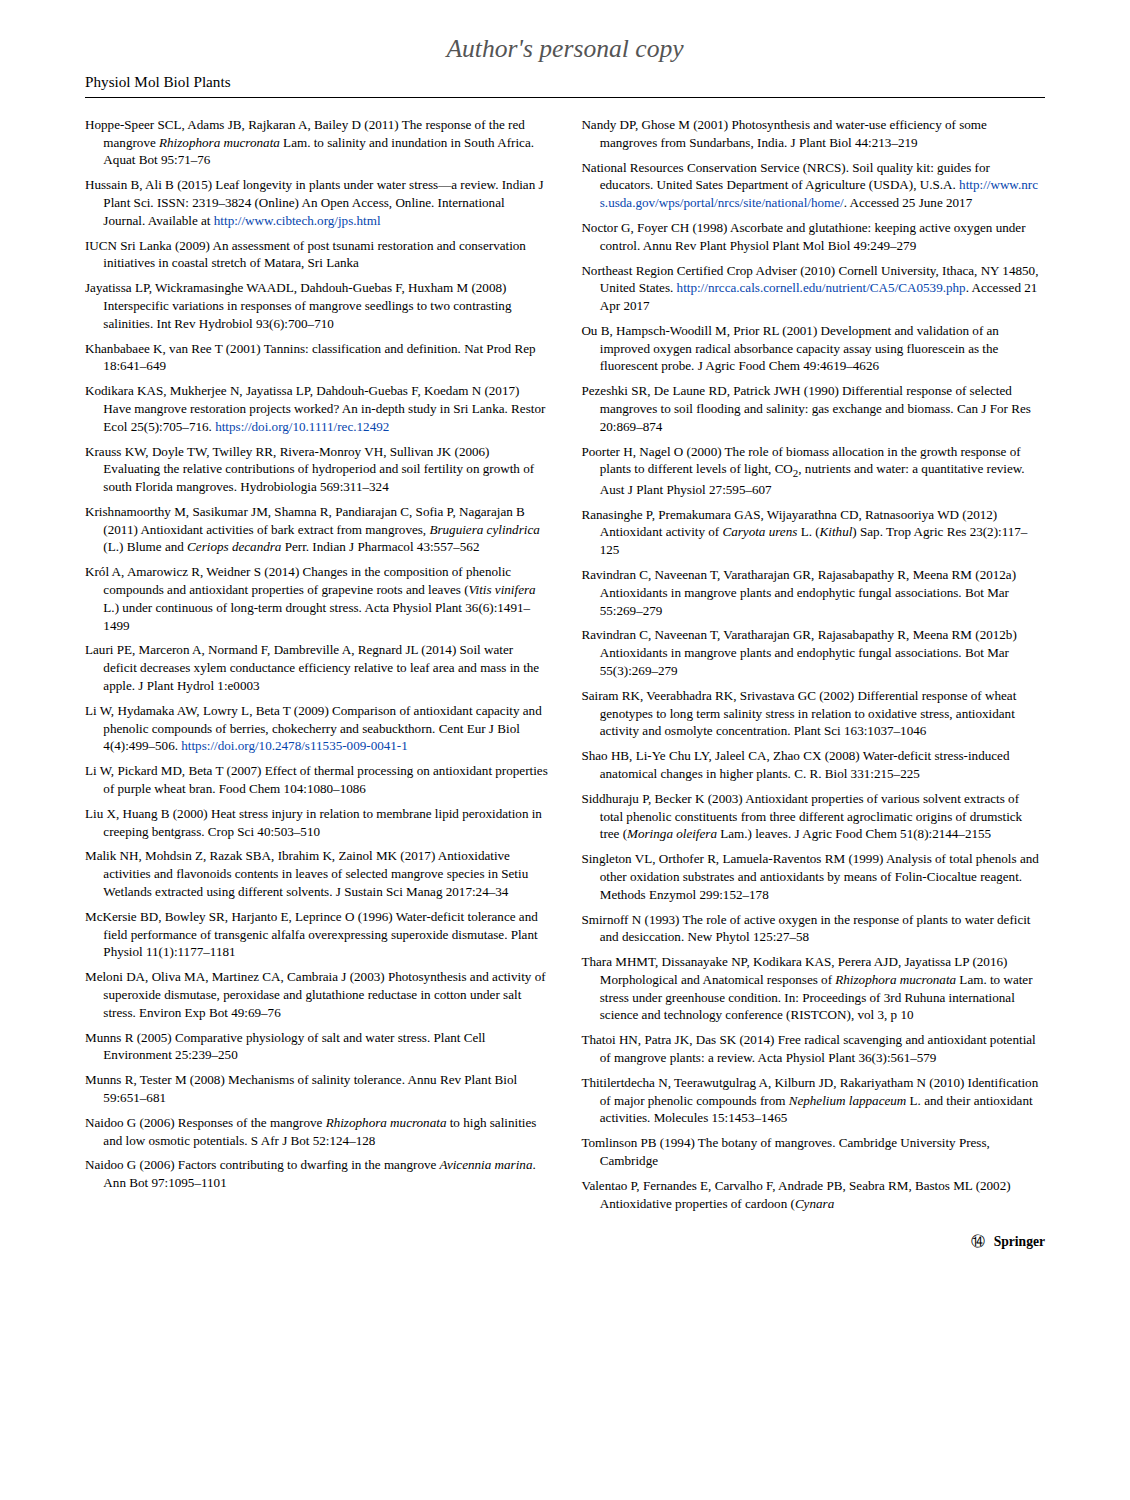Author's personal copy
Physiol Mol Biol Plants
Hoppe-Speer SCL, Adams JB, Rajkaran A, Bailey D (2011) The response of the red mangrove Rhizophora mucronata Lam. to salinity and inundation in South Africa. Aquat Bot 95:71–76
Hussain B, Ali B (2015) Leaf longevity in plants under water stress—a review. Indian J Plant Sci. ISSN: 2319–3824 (Online) An Open Access, Online. International Journal. Available at http://www.cibtech.org/jps.html
IUCN Sri Lanka (2009) An assessment of post tsunami restoration and conservation initiatives in coastal stretch of Matara, Sri Lanka
Jayatissa LP, Wickramasinghe WAADL, Dahdouh-Guebas F, Huxham M (2008) Interspecific variations in responses of mangrove seedlings to two contrasting salinities. Int Rev Hydrobiol 93(6):700–710
Khanbabaee K, van Ree T (2001) Tannins: classification and definition. Nat Prod Rep 18:641–649
Kodikara KAS, Mukherjee N, Jayatissa LP, Dahdouh-Guebas F, Koedam N (2017) Have mangrove restoration projects worked? An in-depth study in Sri Lanka. Restor Ecol 25(5):705–716. https://doi.org/10.1111/rec.12492
Krauss KW, Doyle TW, Twilley RR, Rivera-Monroy VH, Sullivan JK (2006) Evaluating the relative contributions of hydroperiod and soil fertility on growth of south Florida mangroves. Hydrobiologia 569:311–324
Krishnamoorthy M, Sasikumar JM, Shamna R, Pandiarajan C, Sofia P, Nagarajan B (2011) Antioxidant activities of bark extract from mangroves, Bruguiera cylindrica (L.) Blume and Ceriops decandra Perr. Indian J Pharmacol 43:557–562
Król A, Amarowicz R, Weidner S (2014) Changes in the composition of phenolic compounds and antioxidant properties of grapevine roots and leaves (Vitis vinifera L.) under continuous of long-term drought stress. Acta Physiol Plant 36(6):1491–1499
Lauri PE, Marceron A, Normand F, Dambreville A, Regnard JL (2014) Soil water deficit decreases xylem conductance efficiency relative to leaf area and mass in the apple. J Plant Hydrol 1:e0003
Li W, Hydamaka AW, Lowry L, Beta T (2009) Comparison of antioxidant capacity and phenolic compounds of berries, chokecherry and seabuckthorn. Cent Eur J Biol 4(4):499–506. https://doi.org/10.2478/s11535-009-0041-1
Li W, Pickard MD, Beta T (2007) Effect of thermal processing on antioxidant properties of purple wheat bran. Food Chem 104:1080–1086
Liu X, Huang B (2000) Heat stress injury in relation to membrane lipid peroxidation in creeping bentgrass. Crop Sci 40:503–510
Malik NH, Mohdsin Z, Razak SBA, Ibrahim K, Zainol MK (2017) Antioxidative activities and flavonoids contents in leaves of selected mangrove species in Setiu Wetlands extracted using different solvents. J Sustain Sci Manag 2017:24–34
McKersie BD, Bowley SR, Harjanto E, Leprince O (1996) Water-deficit tolerance and field performance of transgenic alfalfa overexpressing superoxide dismutase. Plant Physiol 11(1):1177–1181
Meloni DA, Oliva MA, Martinez CA, Cambraia J (2003) Photosynthesis and activity of superoxide dismutase, peroxidase and glutathione reductase in cotton under salt stress. Environ Exp Bot 49:69–76
Munns R (2005) Comparative physiology of salt and water stress. Plant Cell Environment 25:239–250
Munns R, Tester M (2008) Mechanisms of salinity tolerance. Annu Rev Plant Biol 59:651–681
Naidoo G (2006) Responses of the mangrove Rhizophora mucronata to high salinities and low osmotic potentials. S Afr J Bot 52:124–128
Naidoo G (2006) Factors contributing to dwarfing in the mangrove Avicennia marina. Ann Bot 97:1095–1101
Nandy DP, Ghose M (2001) Photosynthesis and water-use efficiency of some mangroves from Sundarbans, India. J Plant Biol 44:213–219
National Resources Conservation Service (NRCS). Soil quality kit: guides for educators. United Sates Department of Agriculture (USDA), U.S.A. http://www.nrcs.usda.gov/wps/portal/nrcs/site/national/home/. Accessed 25 June 2017
Noctor G, Foyer CH (1998) Ascorbate and glutathione: keeping active oxygen under control. Annu Rev Plant Physiol Plant Mol Biol 49:249–279
Northeast Region Certified Crop Adviser (2010) Cornell University, Ithaca, NY 14850, United States. http://nrcca.cals.cornell.edu/nutrient/CA5/CA0539.php. Accessed 21 Apr 2017
Ou B, Hampsch-Woodill M, Prior RL (2001) Development and validation of an improved oxygen radical absorbance capacity assay using fluorescein as the fluorescent probe. J Agric Food Chem 49:4619–4626
Pezeshki SR, De Laune RD, Patrick JWH (1990) Differential response of selected mangroves to soil flooding and salinity: gas exchange and biomass. Can J For Res 20:869–874
Poorter H, Nagel O (2000) The role of biomass allocation in the growth response of plants to different levels of light, CO2, nutrients and water: a quantitative review. Aust J Plant Physiol 27:595–607
Ranasinghe P, Premakumara GAS, Wijayarathna CD, Ratnasooriya WD (2012) Antioxidant activity of Caryota urens L. (Kithul) Sap. Trop Agric Res 23(2):117–125
Ravindran C, Naveenan T, Varatharajan GR, Rajasabapathy R, Meena RM (2012a) Antioxidants in mangrove plants and endophytic fungal associations. Bot Mar 55:269–279
Ravindran C, Naveenan T, Varatharajan GR, Rajasabapathy R, Meena RM (2012b) Antioxidants in mangrove plants and endophytic fungal associations. Bot Mar 55(3):269–279
Sairam RK, Veerabhadra RK, Srivastava GC (2002) Differential response of wheat genotypes to long term salinity stress in relation to oxidative stress, antioxidant activity and osmolyte concentration. Plant Sci 163:1037–1046
Shao HB, Li-Ye Chu LY, Jaleel CA, Zhao CX (2008) Water-deficit stress-induced anatomical changes in higher plants. C. R. Biol 331:215–225
Siddhuraju P, Becker K (2003) Antioxidant properties of various solvent extracts of total phenolic constituents from three different agroclimatic origins of drumstick tree (Moringa oleifera Lam.) leaves. J Agric Food Chem 51(8):2144–2155
Singleton VL, Orthofer R, Lamuela-Raventos RM (1999) Analysis of total phenols and other oxidation substrates and antioxidants by means of Folin-Ciocaltue reagent. Methods Enzymol 299:152–178
Smirnoff N (1993) The role of active oxygen in the response of plants to water deficit and desiccation. New Phytol 125:27–58
Thara MHMT, Dissanayake NP, Kodikara KAS, Perera AJD, Jayatissa LP (2016) Morphological and Anatomical responses of Rhizophora mucronata Lam. to water stress under greenhouse condition. In: Proceedings of 3rd Ruhuna international science and technology conference (RISTCON), vol 3, p 10
Thatoi HN, Patra JK, Das SK (2014) Free radical scavenging and antioxidant potential of mangrove plants: a review. Acta Physiol Plant 36(3):561–579
Thitilertdecha N, Teerawutgulrag A, Kilburn JD, Rakariyatham N (2010) Identification of major phenolic compounds from Nephelium lappaceum L. and their antioxidant activities. Molecules 15:1453–1465
Tomlinson PB (1994) The botany of mangroves. Cambridge University Press, Cambridge
Valentao P, Fernandes E, Carvalho F, Andrade PB, Seabra RM, Bastos ML (2002) Antioxidative properties of cardoon (Cynara
⑭ Springer